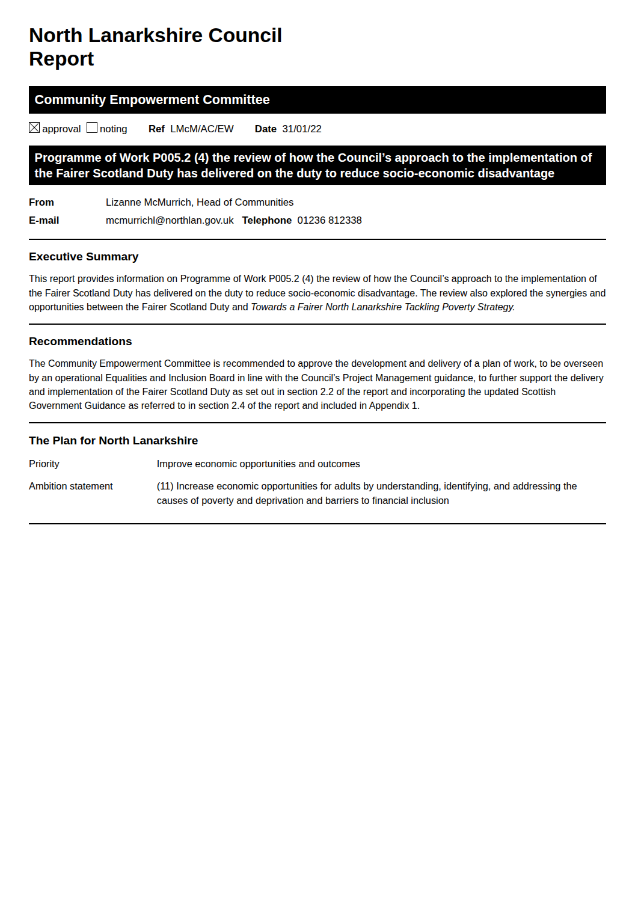North Lanarkshire Council
Report
Community Empowerment Committee
approval noting Ref LMcM/AC/EW Date 31/01/22
Programme of Work P005.2 (4) the review of how the Council’s approach to the implementation of the Fairer Scotland Duty has delivered on the duty to reduce socio-economic disadvantage
| From | Lizanne McMurrich, Head of Communities |
| E-mail | mcmurrichl@northlan.gov.uk Telephone 01236 812338 |
Executive Summary
This report provides information on Programme of Work P005.2 (4) the review of how the Council’s approach to the implementation of the Fairer Scotland Duty has delivered on the duty to reduce socio-economic disadvantage. The review also explored the synergies and opportunities between the Fairer Scotland Duty and Towards a Fairer North Lanarkshire Tackling Poverty Strategy.
Recommendations
The Community Empowerment Committee is recommended to approve the development and delivery of a plan of work, to be overseen by an operational Equalities and Inclusion Board in line with the Council’s Project Management guidance, to further support the delivery and implementation of the Fairer Scotland Duty as set out in section 2.2 of the report and incorporating the updated Scottish Government Guidance as referred to in section 2.4 of the report and included in Appendix 1.
The Plan for North Lanarkshire
| Priority | Improve economic opportunities and outcomes |
| Ambition statement | (11) Increase economic opportunities for adults by understanding, identifying, and addressing the causes of poverty and deprivation and barriers to financial inclusion |